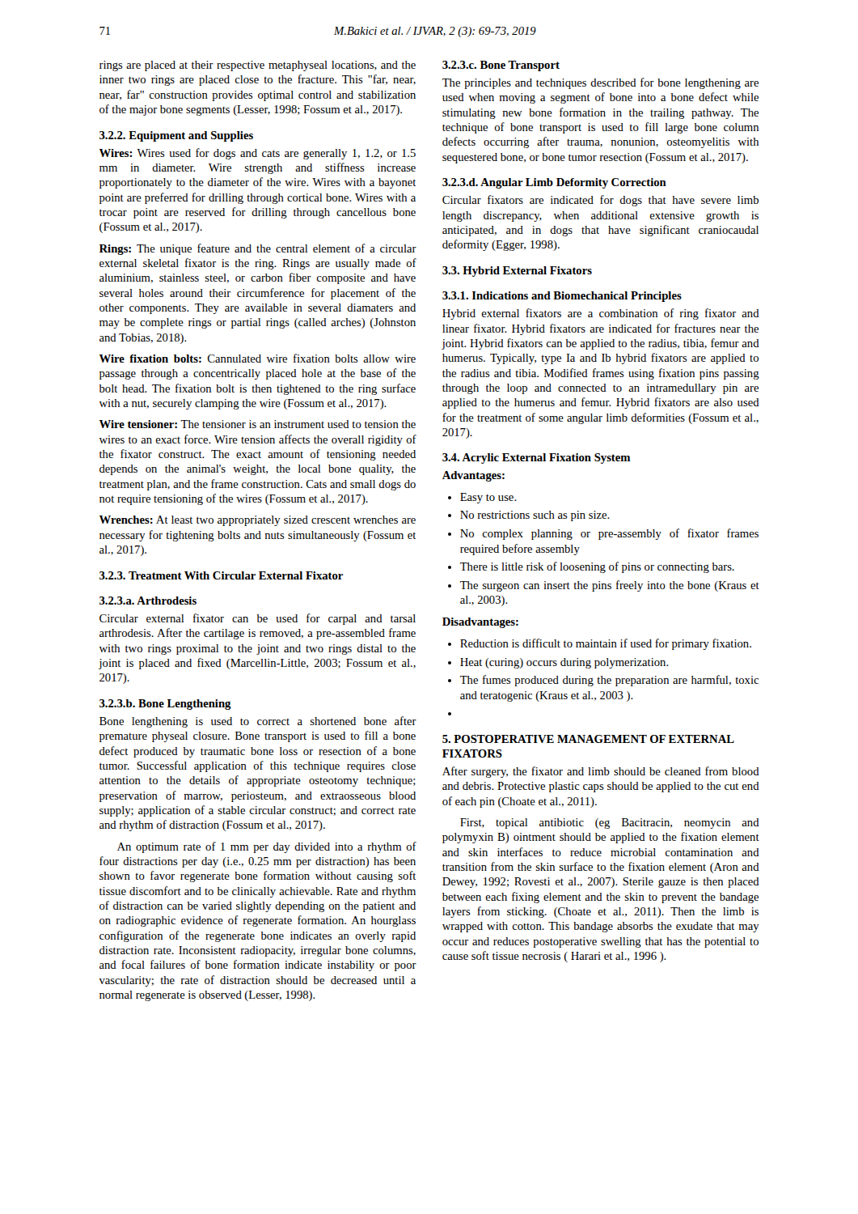71
M.Bakici et al. / IJVAR, 2 (3): 69-73, 2019
rings are placed at their respective metaphyseal locations, and the inner two rings are placed close to the fracture. This "far, near, near, far" construction provides optimal control and stabilization of the major bone segments (Lesser, 1998; Fossum et al., 2017).
3.2.2. Equipment and Supplies
Wires: Wires used for dogs and cats are generally 1, 1.2, or 1.5 mm in diameter. Wire strength and stiffness increase proportionately to the diameter of the wire. Wires with a bayonet point are preferred for drilling through cortical bone. Wires with a trocar point are reserved for drilling through cancellous bone (Fossum et al., 2017).
Rings: The unique feature and the central element of a circular external skeletal fixator is the ring. Rings are usually made of aluminium, stainless steel, or carbon fiber composite and have several holes around their circumference for placement of the other components. They are available in several diamaters and may be complete rings or partial rings (called arches) (Johnston and Tobias, 2018).
Wire fixation bolts: Cannulated wire fixation bolts allow wire passage through a concentrically placed hole at the base of the bolt head. The fixation bolt is then tightened to the ring surface with a nut, securely clamping the wire (Fossum et al., 2017).
Wire tensioner: The tensioner is an instrument used to tension the wires to an exact force. Wire tension affects the overall rigidity of the fixator construct. The exact amount of tensioning needed depends on the animal's weight, the local bone quality, the treatment plan, and the frame construction. Cats and small dogs do not require tensioning of the wires (Fossum et al., 2017).
Wrenches: At least two appropriately sized crescent wrenches are necessary for tightening bolts and nuts simultaneously (Fossum et al., 2017).
3.2.3. Treatment With Circular External Fixator
3.2.3.a. Arthrodesis
Circular external fixator can be used for carpal and tarsal arthrodesis. After the cartilage is removed, a pre-assembled frame with two rings proximal to the joint and two rings distal to the joint is placed and fixed (Marcellin-Little, 2003; Fossum et al., 2017).
3.2.3.b. Bone Lengthening
Bone lengthening is used to correct a shortened bone after premature physeal closure. Bone transport is used to fill a bone defect produced by traumatic bone loss or resection of a bone tumor. Successful application of this technique requires close attention to the details of appropriate osteotomy technique; preservation of marrow, periosteum, and extraosseous blood supply; application of a stable circular construct; and correct rate and rhythm of distraction (Fossum et al., 2017).
An optimum rate of 1 mm per day divided into a rhythm of four distractions per day (i.e., 0.25 mm per distraction) has been shown to favor regenerate bone formation without causing soft tissue discomfort and to be clinically achievable. Rate and rhythm of distraction can be varied slightly depending on the patient and on radiographic evidence of regenerate formation. An hourglass configuration of the regenerate bone indicates an overly rapid distraction rate. Inconsistent radiopacity, irregular bone columns, and focal failures of bone formation indicate instability or poor vascularity; the rate of distraction should be decreased until a normal regenerate is observed (Lesser, 1998).
3.2.3.c. Bone Transport
The principles and techniques described for bone lengthening are used when moving a segment of bone into a bone defect while stimulating new bone formation in the trailing pathway. The technique of bone transport is used to fill large bone column defects occurring after trauma, nonunion, osteomyelitis with sequestered bone, or bone tumor resection (Fossum et al., 2017).
3.2.3.d. Angular Limb Deformity Correction
Circular fixators are indicated for dogs that have severe limb length discrepancy, when additional extensive growth is anticipated, and in dogs that have significant craniocaudal deformity (Egger, 1998).
3.3. Hybrid External Fixators
3.3.1. Indications and Biomechanical Principles
Hybrid external fixators are a combination of ring fixator and linear fixator. Hybrid fixators are indicated for fractures near the joint. Hybrid fixators can be applied to the radius, tibia, femur and humerus. Typically, type Ia and Ib hybrid fixators are applied to the radius and tibia. Modified frames using fixation pins passing through the loop and connected to an intramedullary pin are applied to the humerus and femur. Hybrid fixators are also used for the treatment of some angular limb deformities (Fossum et al., 2017).
3.4. Acrylic External Fixation System
Advantages:
Easy to use.
No restrictions such as pin size.
No complex planning or pre-assembly of fixator frames required before assembly
There is little risk of loosening of pins or connecting bars.
The surgeon can insert the pins freely into the bone (Kraus et al., 2003).
Disadvantages:
Reduction is difficult to maintain if used for primary fixation.
Heat (curing) occurs during polymerization.
The fumes produced during the preparation are harmful, toxic and teratogenic (Kraus et al., 2003 ).
5. POSTOPERATIVE MANAGEMENT OF EXTERNAL FIXATORS
After surgery, the fixator and limb should be cleaned from blood and debris. Protective plastic caps should be applied to the cut end of each pin (Choate et al., 2011).
First, topical antibiotic (eg Bacitracin, neomycin and polymyxin B) ointment should be applied to the fixation element and skin interfaces to reduce microbial contamination and transition from the skin surface to the fixation element (Aron and Dewey, 1992; Rovesti et al., 2007). Sterile gauze is then placed between each fixing element and the skin to prevent the bandage layers from sticking. (Choate et al., 2011). Then the limb is wrapped with cotton. This bandage absorbs the exudate that may occur and reduces postoperative swelling that has the potential to cause soft tissue necrosis ( Harari et al., 1996 ).